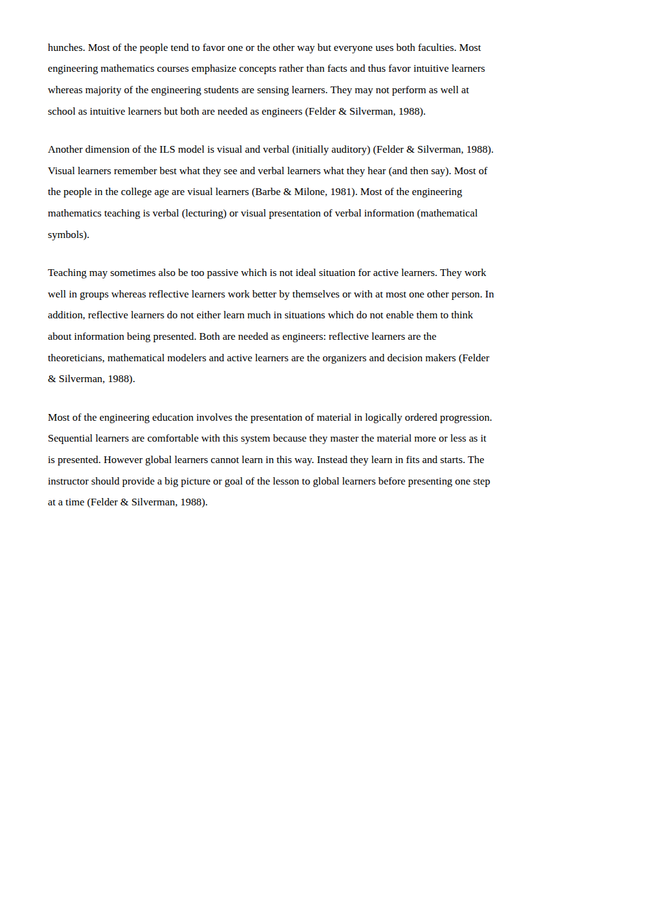hunches. Most of the people tend to favor one or the other way but everyone uses both faculties. Most engineering mathematics courses emphasize concepts rather than facts and thus favor intuitive learners whereas majority of the engineering students are sensing learners. They may not perform as well at school as intuitive learners but both are needed as engineers (Felder & Silverman, 1988).
Another dimension of the ILS model is visual and verbal (initially auditory) (Felder & Silverman, 1988). Visual learners remember best what they see and verbal learners what they hear (and then say). Most of the people in the college age are visual learners (Barbe & Milone, 1981). Most of the engineering mathematics teaching is verbal (lecturing) or visual presentation of verbal information (mathematical symbols).
Teaching may sometimes also be too passive which is not ideal situation for active learners. They work well in groups whereas reflective learners work better by themselves or with at most one other person. In addition, reflective learners do not either learn much in situations which do not enable them to think about information being presented. Both are needed as engineers: reflective learners are the theoreticians, mathematical modelers and active learners are the organizers and decision makers (Felder & Silverman, 1988).
Most of the engineering education involves the presentation of material in logically ordered progression. Sequential learners are comfortable with this system because they master the material more or less as it is presented. However global learners cannot learn in this way. Instead they learn in fits and starts. The instructor should provide a big picture or goal of the lesson to global learners before presenting one step at a time (Felder & Silverman, 1988).